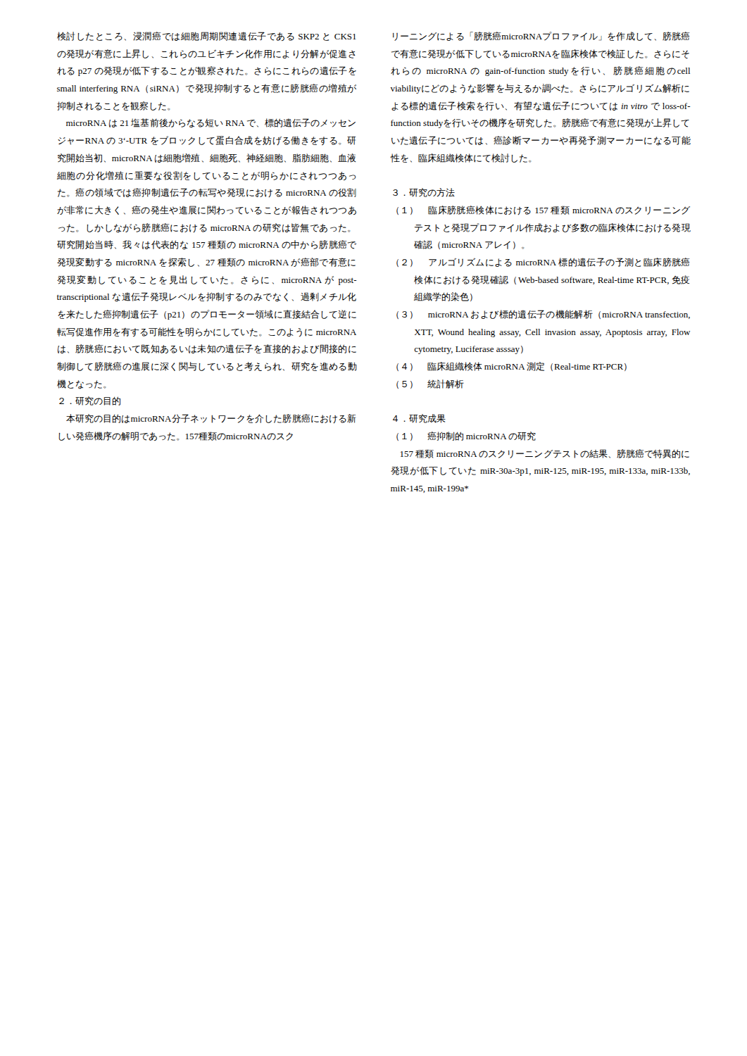検討したところ、浸潤癌では細胞周期関連遺伝子である SKP2 と CKS1 の発現が有意に上昇し、これらのユビキチン化作用により分解が促進される p27 の発現が低下することが観察された。さらにこれらの遺伝子を small interfering RNA（siRNA）で発現抑制すると有意に膀胱癌の増殖が抑制されることを観察した。
microRNA は 21 塩基前後からなる短い RNA で、標的遺伝子のメッセンジャーRNA の 3‘-UTR をブロックして蛋白合成を妨げる働きをする。研究開始当初、microRNA は細胞増殖、細胞死、神経細胞、脂肪細胞、血液細胞の分化増殖に重要な役割をしていることが明らかにされつつあった。癌の領域では癌抑制遺伝子の転写や発現における microRNA の役割が非常に大きく、癌の発生や進展に関わっていることが報告されつつあった。しかしながら膀胱癌における microRNA の研究は皆無であった。研究開始当時、我々は代表的な 157 種類の microRNA の中から膀胱癌で発現変動する microRNA を探索し、27 種類の microRNA が癌部で有意に発現変動していることを見出していた。さらに、microRNA が post-transcriptional な遺伝子発現レベルを抑制するのみでなく、過剰メチル化を来たした癌抑制遺伝子（p21）のプロモーター領域に直接結合して逆に転写促進作用を有する可能性を明らかにしていた。このように microRNA は、膀胱癌において既知あるいは未知の遺伝子を直接的および間接的に制御して膀胱癌の進展に深く関与していると考えられ、研究を進める動機となった。
２．研究の目的
本研究の目的はmicroRNA分子ネットワークを介した膀胱癌における新しい発癌機序の解明であった。157種類のmicroRNAのスク
リーニングによる「膀胱癌microRNAプロファイル」を作成して、膀胱癌で有意に発現が低下しているmicroRNAを臨床検体で検証した。さらにそれらの microRNA の gain-of-function studyを行い、膀胱癌細胞のcell viabilityにどのような影響を与えるか調べた。さらにアルゴリズム解析による標的遺伝子検索を行い、有望な遺伝子については in vitro で loss-of-function studyを行いその機序を研究した。膀胱癌で有意に発現が上昇していた遺伝子については、癌診断マーカーや再発予測マーカーになる可能性を、臨床組織検体にて検討した。
３．研究の方法
（１）　臨床膀胱癌検体における 157 種類 microRNA のスクリーニングテストと発現プロファイル作成および多数の臨床検体における発現確認（microRNA アレイ）。
（２）　アルゴリズムによる microRNA 標的遺伝子の予測と臨床膀胱癌検体における発現確認（Web-based software, Real-time RT-PCR, 免疫組織学的染色）
（３）　microRNA および標的遺伝子の機能解析（microRNA transfection, XTT, Wound healing assay, Cell invasion assay, Apoptosis array, Flow cytometry, Luciferase asssay）
（４）　臨床組織検体 microRNA 測定（Real-time RT-PCR）
（５）　統計解析
４．研究成果
（１）　癌抑制的 microRNA の研究
157 種類 microRNA のスクリーニングテストの結果、膀胱癌で特異的に発現が低下していた miR-30a-3p1, miR-125, miR-195, miR-133a, miR-133b, miR-145, miR-199a*